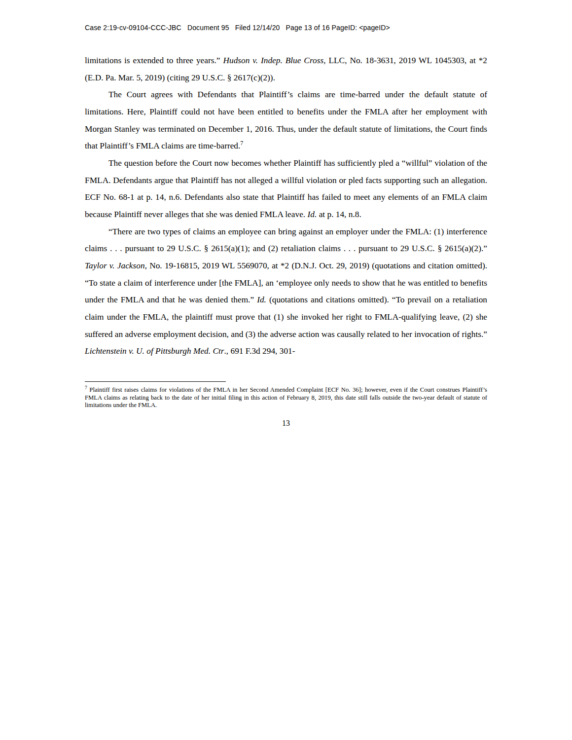Case 2:19-cv-09104-CCC-JBC Document 95 Filed 12/14/20 Page 13 of 16 PageID: <pageID>
limitations is extended to three years.” Hudson v. Indep. Blue Cross, LLC, No. 18-3631, 2019 WL 1045303, at *2 (E.D. Pa. Mar. 5, 2019) (citing 29 U.S.C. § 2617(c)(2)).
The Court agrees with Defendants that Plaintiff’s claims are time-barred under the default statute of limitations. Here, Plaintiff could not have been entitled to benefits under the FMLA after her employment with Morgan Stanley was terminated on December 1, 2016. Thus, under the default statute of limitations, the Court finds that Plaintiff’s FMLA claims are time-barred.7
The question before the Court now becomes whether Plaintiff has sufficiently pled a “willful” violation of the FMLA. Defendants argue that Plaintiff has not alleged a willful violation or pled facts supporting such an allegation. ECF No. 68-1 at p. 14, n.6. Defendants also state that Plaintiff has failed to meet any elements of an FMLA claim because Plaintiff never alleges that she was denied FMLA leave. Id. at p. 14, n.8.
“There are two types of claims an employee can bring against an employer under the FMLA: (1) interference claims . . . pursuant to 29 U.S.C. § 2615(a)(1); and (2) retaliation claims . . . pursuant to 29 U.S.C. § 2615(a)(2).” Taylor v. Jackson, No. 19-16815, 2019 WL 5569070, at *2 (D.N.J. Oct. 29, 2019) (quotations and citation omitted). “To state a claim of interference under [the FMLA], an ‘employee only needs to show that he was entitled to benefits under the FMLA and that he was denied them.” Id. (quotations and citations omitted). “To prevail on a retaliation claim under the FMLA, the plaintiff must prove that (1) she invoked her right to FMLA-qualifying leave, (2) she suffered an adverse employment decision, and (3) the adverse action was causally related to her invocation of rights.” Lichtenstein v. U. of Pittsburgh Med. Ctr., 691 F.3d 294, 301-
7 Plaintiff first raises claims for violations of the FMLA in her Second Amended Complaint [ECF No. 36]; however, even if the Court construes Plaintiff’s FMLA claims as relating back to the date of her initial filing in this action of February 8, 2019, this date still falls outside the two-year default of statute of limitations under the FMLA.
13